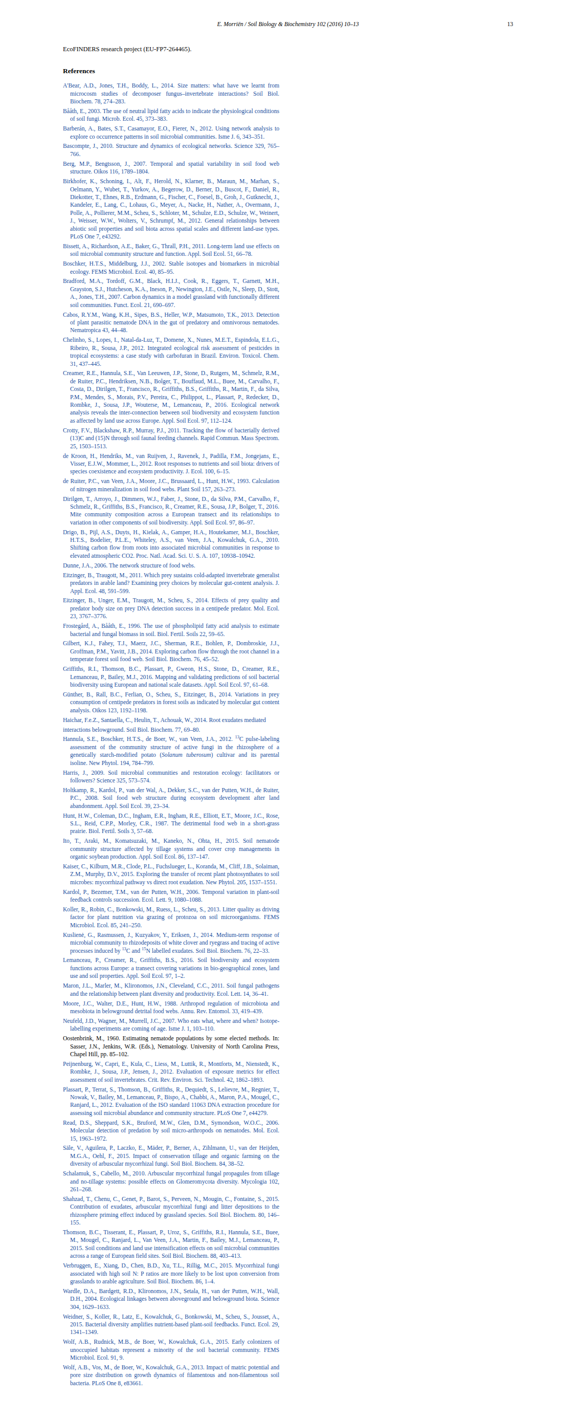E. Morriën / Soil Biology & Biochemistry 102 (2016) 10–13 13
EcoFINDERS research project (EU-FP7-264465).
References
A'Bear, A.D., Jones, T.H., Boddy, L., 2014. Size matters: what have we learnt from microcosm studies of decomposer fungus–invertebrate interactions? Soil Biol. Biochem. 78, 274–283.
Bååth, E., 2003. The use of neutral lipid fatty acids to indicate the physiological conditions of soil fungi. Microb. Ecol. 45, 373–383.
Barberán, A., Bates, S.T., Casamayor, E.O., Fierer, N., 2012. Using network analysis to explore co occurrence patterns in soil microbial communities. Isme J. 6, 343–351.
Bascompte, J., 2010. Structure and dynamics of ecological networks. Science 329, 765–766.
Berg, M.P., Bengtsson, J., 2007. Temporal and spatial variability in soil food web structure. Oikos 116, 1789–1804.
Birkhofer, K., Schoning, I., Alt, F., Herold, N., Klarner, B., Maraun, M., Marhan, S., Oelmann, Y., Wubet, T., Yurkov, A., Begerow, D., Berner, D., Buscot, F., Daniel, R., Diekotter, T., Ehnes, R.B., Erdmann, G., Fischer, C., Foesel, B., Groh, J., Gutknecht, J., Kandeler, E., Lang, C., Lohaus, G., Meyer, A., Nacke, H., Nather, A., Overmann, J., Polle, A., Pollierer, M.M., Scheu, S., Schloter, M., Schulze, E.D., Schulze, W., Weinert, J., Weisser, W.W., Wolters, V., Schrumpf, M., 2012. General relationships between abiotic soil properties and soil biota across spatial scales and different land-use types. PLoS One 7, e43292.
Bissett, A., Richardson, A.E., Baker, G., Thrall, P.H., 2011. Long-term land use effects on soil microbial community structure and function. Appl. Soil Ecol. 51, 66–78.
Boschker, H.T.S., Middelburg, J.J., 2002. Stable isotopes and biomarkers in microbial ecology. FEMS Microbiol. Ecol. 40, 85–95.
Bradford, M.A., Tordoff, G.M., Black, H.I.J., Cook, R., Eggers, T., Garnett, M.H., Grayston, S.J., Hutcheson, K.A., Ineson, P., Newington, J.E., Ostle, N., Sleep, D., Stott, A., Jones, T.H., 2007. Carbon dynamics in a model grassland with functionally different soil communities. Funct. Ecol. 21, 690–697.
Cabos, R.Y.M., Wang, K.H., Sipes, B.S., Heller, W.P., Matsumoto, T.K., 2013. Detection of plant parasitic nematode DNA in the gut of predatory and omnivorous nematodes. Nematropica 43, 44–48.
Chelinho, S., Lopes, I., Natal-da-Luz, T., Domene, X., Nunes, M.E.T., Espindola, E.L.G., Ribeiro, R., Sousa, J.P., 2012. Integrated ecological risk assessment of pesticides in tropical ecosystems: a case study with carbofuran in Brazil. Environ. Toxicol. Chem. 31, 437–445.
Creamer, R.E., Hannula, S.E., Van Leeuwen, J.P., Stone, D., Rutgers, M., Schmelz, R.M., de Ruiter, P.C., Hendriksen, N.B., Bolger, T., Bouffaud, M.L., Buee, M., Carvalho, F., Costa, D., Dirilgen, T., Francisco, R., Griffiths, B.S., Griffiths, R., Martin, F., da Silva, P.M., Mendes, S., Morais, P.V., Pereira, C., Philippot, L., Plassart, P., Redecker, D., Rombke, J., Sousa, J.P., Wouterse, M., Lemanceau, P., 2016. Ecological network analysis reveals the inter-connection between soil biodiversity and ecosystem function as affected by land use across Europe. Appl. Soil Ecol. 97, 112–124.
Crotty, F.V., Blackshaw, R.P., Murray, P.J., 2011. Tracking the flow of bacterially derived (13)C and (15)N through soil faunal feeding channels. Rapid Commun. Mass Spectrom. 25, 1503–1513.
de Kroon, H., Hendriks, M., van Ruijven, J., Ravenek, J., Padilla, F.M., Jongejans, E., Visser, E.J.W., Mommer, L., 2012. Root responses to nutrients and soil biota: drivers of species coexistence and ecosystem productivity. J. Ecol. 100, 6–15.
de Ruiter, P.C., van Veen, J.A., Moore, J.C., Brussaard, L., Hunt, H.W., 1993. Calculation of nitrogen mineralization in soil food webs. Plant Soil 157, 263–273.
Dirilgen, T., Arroyo, J., Dimmers, W.J., Faber, J., Stone, D., da Silva, P.M., Carvalho, F., Schmelz, R., Griffiths, B.S., Francisco, R., Creamer, R.E., Sousa, J.P., Bolger, T., 2016. Mite community composition across a European transect and its relationships to variation in other components of soil biodiversity. Appl. Soil Ecol. 97, 86–97.
Drigo, B., Pijl, A.S., Duyts, H., Kielak, A., Gamper, H.A., Houtekamer, M.J., Boschker, H.T.S., Bodelier, P.L.E., Whiteley, A.S., van Veen, J.A., Kowalchuk, G.A., 2010. Shifting carbon flow from roots into associated microbial communities in response to elevated atmospheric CO2. Proc. Natl. Acad. Sci. U. S. A. 107, 10938–10942.
Dunne, J.A., 2006. The network structure of food webs.
Eitzinger, B., Traugott, M., 2011. Which prey sustains cold-adapted invertebrate generalist predators in arable land? Examining prey choices by molecular gut-content analysis. J. Appl. Ecol. 48, 591–599.
Eitzinger, B., Unger, E.M., Traugott, M., Scheu, S., 2014. Effects of prey quality and predator body size on prey DNA detection success in a centipede predator. Mol. Ecol. 23, 3767–3776.
Frostegård, A., Bååth, E., 1996. The use of phospholipid fatty acid analysis to estimate bacterial and fungal biomass in soil. Biol. Fertil. Soils 22, 59–65.
Gilbert, K.J., Fahey, T.J., Maerz, J.C., Sherman, R.E., Bohlen, P., Dombroskie, J.J., Groffman, P.M., Yavitt, J.B., 2014. Exploring carbon flow through the root channel in a temperate forest soil food web. Soil Biol. Biochem. 76, 45–52.
Griffiths, R.I., Thomson, B.C., Plassart, P., Gweon, H.S., Stone, D., Creamer, R.E., Lemanceau, P., Bailey, M.J., 2016. Mapping and validating predictions of soil bacterial biodiversity using European and national scale datasets. Appl. Soil Ecol. 97, 61–68.
Günther, B., Rall, B.C., Ferlian, O., Scheu, S., Eitzinger, B., 2014. Variations in prey consumption of centipede predators in forest soils as indicated by molecular gut content analysis. Oikos 123, 1192–1198.
Haichar, F.e.Z., Santaella, C., Heulin, T., Achouak, W., 2014. Root exudates mediated
interactions belowground. Soil Biol. Biochem. 77, 69–80.
Hannula, S.E., Boschker, H.T.S., de Boer, W., van Veen, J.A., 2012. 13C pulse-labeling assessment of the community structure of active fungi in the rhizosphere of a genetically starch-modified potato (Solanum tuberosum) cultivar and its parental isoline. New Phytol. 194, 784–799.
Harris, J., 2009. Soil microbial communities and restoration ecology: facilitators or followers? Science 325, 573–574.
Holtkamp, R., Kardol, P., van der Wal, A., Dekker, S.C., van der Putten, W.H., de Ruiter, P.C., 2008. Soil food web structure during ecosystem development after land abandonment. Appl. Soil Ecol. 39, 23–34.
Hunt, H.W., Coleman, D.C., Ingham, E.R., Ingham, R.E., Elliott, E.T., Moore, J.C., Rose, S.L., Reid, C.P.P., Morley, C.R., 1987. The detrimental food web in a short-grass prairie. Biol. Fertil. Soils 3, 57–68.
Ito, T., Araki, M., Komatsuzaki, M., Kaneko, N., Ohta, H., 2015. Soil nematode community structure affected by tillage systems and cover crop managements in organic soybean production. Appl. Soil Ecol. 86, 137–147.
Kaiser, C., Kilburn, M.R., Clode, P.L., Fuchslueger, L., Koranda, M., Cliff, J.B., Solaiman, Z.M., Murphy, D.V., 2015. Exploring the transfer of recent plant photosynthates to soil microbes: mycorrhizal pathway vs direct root exudation. New Phytol. 205, 1537–1551.
Kardol, P., Bezemer, T.M., van der Putten, W.H., 2006. Temporal variation in plant-soil feedback controls succession. Ecol. Lett. 9, 1080–1088.
Koller, R., Robin, C., Bonkowski, M., Ruess, L., Scheu, S., 2013. Litter quality as driving factor for plant nutrition via grazing of protozoa on soil microorganisms. FEMS Microbiol. Ecol. 85, 241–250.
Kuslienė, G., Rasmussen, J., Kuzyakov, Y., Eriksen, J., 2014. Medium-term response of microbial community to rhizodeposits of white clover and ryegrass and tracing of active processes induced by 13C and 15N labelled exudates. Soil Biol. Biochem. 76, 22–33.
Lemanceau, P., Creamer, R., Griffiths, B.S., 2016. Soil biodiversity and ecosystem functions across Europe: a transect covering variations in bio-geographical zones, land use and soil properties. Appl. Soil Ecol. 97, 1–2.
Maron, J.L., Marler, M., Klironomos, J.N., Cleveland, C.C., 2011. Soil fungal pathogens and the relationship between plant diversity and productivity. Ecol. Lett. 14, 36–41.
Moore, J.C., Walter, D.E., Hunt, H.W., 1988. Arthropod regulation of microbiota and mesobiota in belowground detrital food webs. Annu. Rev. Entomol. 33, 419–439.
Neufeld, J.D., Wagner, M., Murrell, J.C., 2007. Who eats what, where and when? Isotope-labelling experiments are coming of age. Isme J. 1, 103–110.
Oostenbrink, M., 1960. Estimating nematode populations by some elected methods. In: Sasser, J.N., Jenkins, W.R. (Eds.), Nematology. University of North Carolina Press, Chapel Hill, pp. 85–102.
Peijnenburg, W., Capri, E., Kula, C., Liess, M., Luttik, R., Montforts, M., Nienstedt, K., Rombke, J., Sousa, J.P., Jensen, J., 2012. Evaluation of exposure metrics for effect assessment of soil invertebrates. Crit. Rev. Environ. Sci. Technol. 42, 1862–1893.
Plassart, P., Terrat, S., Thomson, B., Griffiths, R., Dequiedt, S., Lelievre, M., Regnier, T., Nowak, V., Bailey, M., Lemanceau, P., Bispo, A., Chabbi, A., Maron, P.A., Mougel, C., Ranjard, L., 2012. Evaluation of the ISO standard 11063 DNA extraction procedure for assessing soil microbial abundance and community structure. PLoS One 7, e44279.
Read, D.S., Sheppard, S.K., Bruford, M.W., Glen, D.M., Symondson, W.O.C., 2006. Molecular detection of predation by soil micro-arthropods on nematodes. Mol. Ecol. 15, 1963–1972.
Säle, V., Aguilera, P., Laczko, E., Mäder, P., Berner, A., Zihlmann, U., van der Heijden, M.G.A., Oehl, F., 2015. Impact of conservation tillage and organic farming on the diversity of arbuscular mycorrhizal fungi. Soil Biol. Biochem. 84, 38–52.
Schalamuk, S., Cabello, M., 2010. Arbuscular mycorrhizal fungal propagules from tillage and no-tillage systems: possible effects on Glomeromycota diversity. Mycologia 102, 261–268.
Shahzad, T., Chenu, C., Genet, P., Barot, S., Perveen, N., Mougin, C., Fontaine, S., 2015. Contribution of exudates, arbuscular mycorrhizal fungi and litter depositions to the rhizosphere priming effect induced by grassland species. Soil Biol. Biochem. 80, 146–155.
Thomson, B.C., Tisserant, E., Plassart, P., Uroz, S., Griffiths, R.I., Hannula, S.E., Buee, M., Mougel, C., Ranjard, L., Van Veen, J.A., Martin, F., Bailey, M.J., Lemanceau, P., 2015. Soil conditions and land use intensification effects on soil microbial communities across a range of European field sites. Soil Biol. Biochem. 88, 403–413.
Verbruggen, E., Xiang, D., Chen, B.D., Xu, T.L., Rillig, M.C., 2015. Mycorrhizal fungi associated with high soil N: P ratios are more likely to be lost upon conversion from grasslands to arable agriculture. Soil Biol. Biochem. 86, 1–4.
Wardle, D.A., Bardgett, R.D., Klironomos, J.N., Setala, H., van der Putten, W.H., Wall, D.H., 2004. Ecological linkages between aboveground and belowground biota. Science 304, 1629–1633.
Weidner, S., Koller, R., Latz, E., Kowalchuk, G., Bonkowski, M., Scheu, S., Jousset, A., 2015. Bacterial diversity amplifies nutrient-based plant-soil feedbacks. Funct. Ecol. 29, 1341–1349.
Wolf, A.B., Rudnick, M.B., de Boer, W., Kowalchuk, G.A., 2015. Early colonizers of unoccupied habitats represent a minority of the soil bacterial community. FEMS Microbiol. Ecol. 91, 9.
Wolf, A.B., Vos, M., de Boer, W., Kowalchuk, G.A., 2013. Impact of matric potential and pore size distribution on growth dynamics of filamentous and non-filamentous soil bacteria. PLoS One 8, e83661.